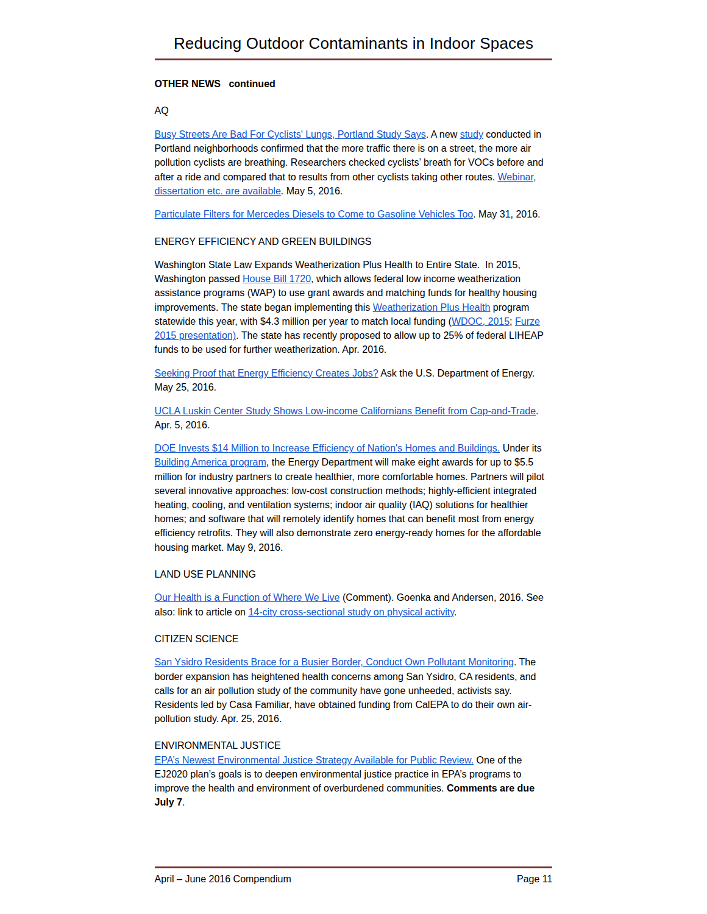Reducing Outdoor Contaminants in Indoor Spaces
OTHER NEWS continued
AQ
Busy Streets Are Bad For Cyclists' Lungs, Portland Study Says. A new study conducted in Portland neighborhoods confirmed that the more traffic there is on a street, the more air pollution cyclists are breathing. Researchers checked cyclists’ breath for VOCs before and after a ride and compared that to results from other cyclists taking other routes. Webinar, dissertation etc. are available. May 5, 2016.
Particulate Filters for Mercedes Diesels to Come to Gasoline Vehicles Too. May 31, 2016.
ENERGY EFFICIENCY AND GREEN BUILDINGS
Washington State Law Expands Weatherization Plus Health to Entire State. In 2015, Washington passed House Bill 1720, which allows federal low income weatherization assistance programs (WAP) to use grant awards and matching funds for healthy housing improvements. The state began implementing this Weatherization Plus Health program statewide this year, with $4.3 million per year to match local funding (WDOC, 2015; Furze 2015 presentation). The state has recently proposed to allow up to 25% of federal LIHEAP funds to be used for further weatherization. Apr. 2016.
Seeking Proof that Energy Efficiency Creates Jobs? Ask the U.S. Department of Energy. May 25, 2016.
UCLA Luskin Center Study Shows Low-income Californians Benefit from Cap-and-Trade. Apr. 5, 2016.
DOE Invests $14 Million to Increase Efficiency of Nation's Homes and Buildings. Under its Building America program, the Energy Department will make eight awards for up to $5.5 million for industry partners to create healthier, more comfortable homes. Partners will pilot several innovative approaches: low-cost construction methods; highly-efficient integrated heating, cooling, and ventilation systems; indoor air quality (IAQ) solutions for healthier homes; and software that will remotely identify homes that can benefit most from energy efficiency retrofits. They will also demonstrate zero energy-ready homes for the affordable housing market. May 9, 2016.
LAND USE PLANNING
Our Health is a Function of Where We Live (Comment). Goenka and Andersen, 2016. See also: link to article on 14-city cross-sectional study on physical activity.
CITIZEN SCIENCE
San Ysidro Residents Brace for a Busier Border, Conduct Own Pollutant Monitoring. The border expansion has heightened health concerns among San Ysidro, CA residents, and calls for an air pollution study of the community have gone unheeded, activists say. Residents led by Casa Familiar, have obtained funding from CalEPA to do their own air-pollution study. Apr. 25, 2016.
ENVIRONMENTAL JUSTICE
EPA’s Newest Environmental Justice Strategy Available for Public Review. One of the EJ2020 plan’s goals is to deepen environmental justice practice in EPA’s programs to improve the health and environment of overburdened communities. Comments are due July 7.
April – June 2016 Compendium Page 11